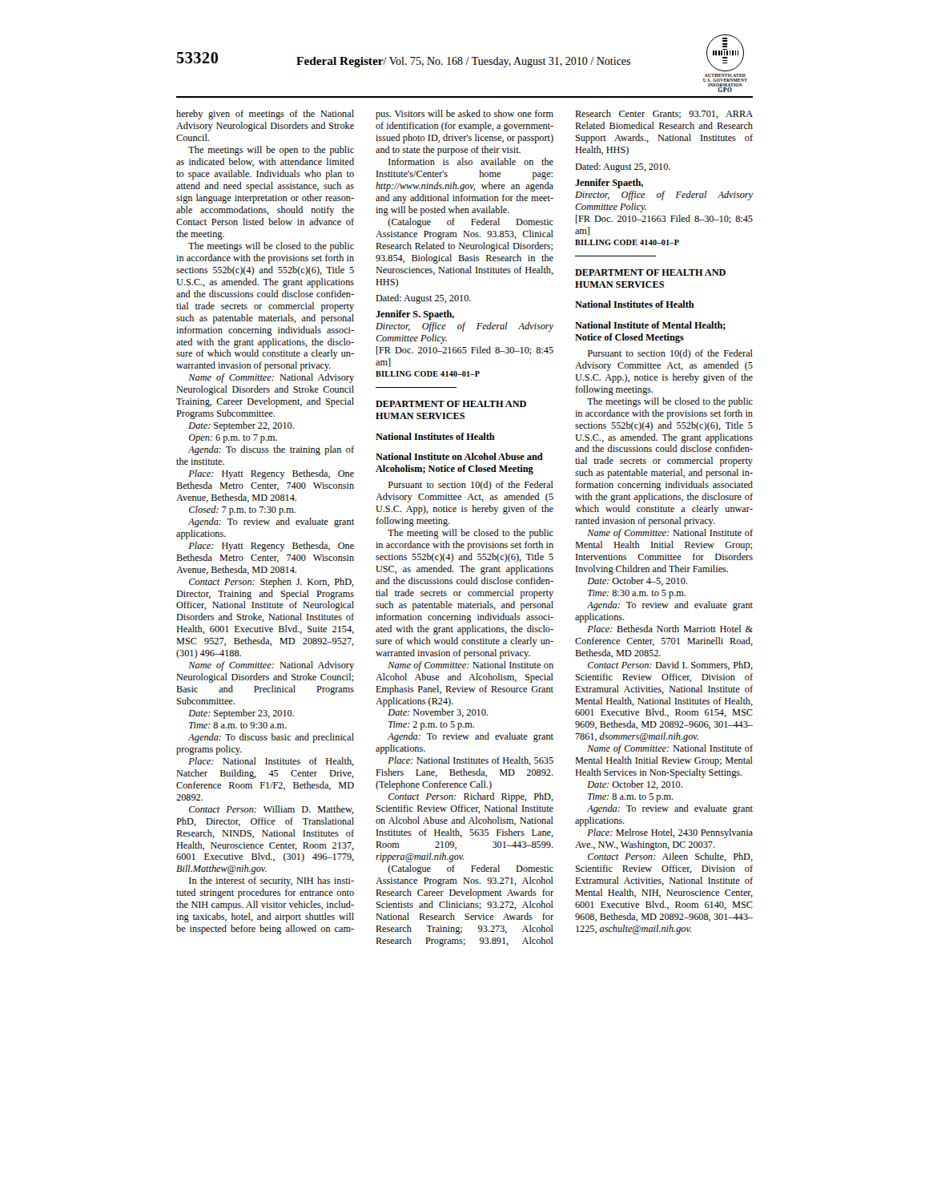53320
Federal Register/ Vol. 75, No. 168 / Tuesday, August 31, 2010 / Notices
Authenticated
U.S. Government
Information
GPO
hereby given of meetings of the National Advisory Neurological Disorders and Stroke Council.
The meetings will be open to the public as indicated below, with attendance limited to space available. Individuals who plan to attend and need special assistance, such as sign language interpretation or other reasonable accommodations, should notify the Contact Person listed below in advance of the meeting.
The meetings will be closed to the public in accordance with the provisions set forth in sections 552b(c)(4) and 552b(c)(6), Title 5 U.S.C., as amended. The grant applications and the discussions could disclose confidential trade secrets or commercial property such as patentable materials, and personal information concerning individuals associated with the grant applications, the disclosure of which would constitute a clearly unwarranted invasion of personal privacy.
Name of Committee: National Advisory Neurological Disorders and Stroke Council Training, Career Development, and Special Programs Subcommittee.
Date: September 22, 2010.
Open: 6 p.m. to 7 p.m.
Agenda: To discuss the training plan of the institute.
Place: Hyatt Regency Bethesda, One Bethesda Metro Center, 7400 Wisconsin Avenue, Bethesda, MD 20814.
Closed: 7 p.m. to 7:30 p.m.
Agenda: To review and evaluate grant applications.
Place: Hyatt Regency Bethesda, One Bethesda Metro Center, 7400 Wisconsin Avenue, Bethesda, MD 20814.
Contact Person: Stephen J. Korn, PhD, Director, Training and Special Programs Officer, National Institute of Neurological Disorders and Stroke, National Institutes of Health, 6001 Executive Blvd., Suite 2154, MSC 9527, Bethesda, MD 20892–9527, (301) 496–4188.
Name of Committee: National Advisory Neurological Disorders and Stroke Council; Basic and Preclinical Programs Subcommittee.
Date: September 23, 2010.
Time: 8 a.m. to 9:30 a.m.
Agenda: To discuss basic and preclinical programs policy.
Place: National Institutes of Health, Natcher Building, 45 Center Drive, Conference Room F1/F2, Bethesda, MD 20892.
Contact Person: William D. Matthew, PhD, Director, Office of Translational Research, NINDS, National Institutes of Health, Neuroscience Center, Room 2137, 6001 Executive Blvd., (301) 496–1779, Bill.Matthew@nih.gov.
In the interest of security, NIH has instituted stringent procedures for entrance onto the NIH campus. All visitor vehicles, including taxicabs, hotel, and airport shuttles will be inspected before being allowed on campus. Visitors will be asked to show one form of identification (for example, a government-issued photo ID, driver's license, or passport) and to state the purpose of their visit.
Information is also available on the Institute's/Center's home page: http://www.ninds.nih.gov, where an agenda and any additional information for the meeting will be posted when available.
(Catalogue of Federal Domestic Assistance Program Nos. 93.853, Clinical Research Related to Neurological Disorders; 93.854, Biological Basis Research in the Neurosciences, National Institutes of Health, HHS)
Dated: August 25, 2010.
Jennifer S. Spaeth,
Director, Office of Federal Advisory Committee Policy.
[FR Doc. 2010–21665 Filed 8–30–10; 8:45 am]
Billing Code 4140–01–P
DEPARTMENT OF HEALTH AND HUMAN SERVICES
National Institutes of Health
National Institute on Alcohol Abuse and Alcoholism; Notice of Closed Meeting
Pursuant to section 10(d) of the Federal Advisory Committee Act, as amended (5 U.S.C. App), notice is hereby given of the following meeting.
The meeting will be closed to the public in accordance with the provisions set forth in sections 552b(c)(4) and 552b(c)(6), Title 5 USC, as amended. The grant applications and the discussions could disclose confidential trade secrets or commercial property such as patentable materials, and personal information concerning individuals associated with the grant applications, the disclosure of which would constitute a clearly unwarranted invasion of personal privacy.
Name of Committee: National Institute on Alcohol Abuse and Alcoholism, Special Emphasis Panel, Review of Resource Grant Applications (R24).
Date: November 3, 2010.
Time: 2 p.m. to 5 p.m.
Agenda: To review and evaluate grant applications.
Place: National Institutes of Health, 5635 Fishers Lane, Bethesda, MD 20892. (Telephone Conference Call.)
Contact Person: Richard Rippe, PhD, Scientific Review Officer, National Institute on Alcohol Abuse and Alcoholism, National Institutes of Health, 5635 Fishers Lane, Room 2109, 301–443–8599. rippera@mail.nih.gov.
(Catalogue of Federal Domestic Assistance Program Nos. 93.271, Alcohol Research Career Development Awards for Scientists and Clinicians; 93.272, Alcohol National Research Service Awards for Research Training; 93.273, Alcohol Research Programs; 93.891, Alcohol Research Center Grants; 93.701, ARRA Related Biomedical Research and Research Support Awards., National Institutes of Health, HHS)
Dated: August 25, 2010.
Jennifer Spaeth,
Director, Office of Federal Advisory Committee Policy.
[FR Doc. 2010–21663 Filed 8–30–10; 8:45 am]
Billing Code 4140–01–P
DEPARTMENT OF HEALTH AND HUMAN SERVICES
National Institutes of Health
National Institute of Mental Health; Notice of Closed Meetings
Pursuant to section 10(d) of the Federal Advisory Committee Act, as amended (5 U.S.C. App.), notice is hereby given of the following meetings.
The meetings will be closed to the public in accordance with the provisions set forth in sections 552b(c)(4) and 552b(c)(6), Title 5 U.S.C., as amended. The grant applications and the discussions could disclose confidential trade secrets or commercial property such as patentable material, and personal information concerning individuals associated with the grant applications, the disclosure of which would constitute a clearly unwarranted invasion of personal privacy.
Name of Committee: National Institute of Mental Health Initial Review Group; Interventions Committee for Disorders Involving Children and Their Families.
Date: October 4–5, 2010.
Time: 8:30 a.m. to 5 p.m.
Agenda: To review and evaluate grant applications.
Place: Bethesda North Marriott Hotel & Conference Center, 5701 Marinelli Road, Bethesda, MD 20852.
Contact Person: David I. Sommers, PhD, Scientific Review Officer, Division of Extramural Activities, National Institute of Mental Health, National Institutes of Health, 6001 Executive Blvd., Room 6154, MSC 9609, Bethesda, MD 20892–9606, 301–443–7861, dsommers@mail.nih.gov.
Name of Committee: National Institute of Mental Health Initial Review Group; Mental Health Services in Non-Specialty Settings.
Date: October 12, 2010.
Time: 8 a.m. to 5 p.m.
Agenda: To review and evaluate grant applications.
Place: Melrose Hotel, 2430 Pennsylvania Ave., NW., Washington, DC 20037.
Contact Person: Aileen Schulte, PhD, Scientific Review Officer, Division of Extramural Activities, National Institute of Mental Health, NIH, Neuroscience Center, 6001 Executive Blvd., Room 6140, MSC 9608, Bethesda, MD 20892–9608, 301–443–1225, aschulte@mail.nih.gov.